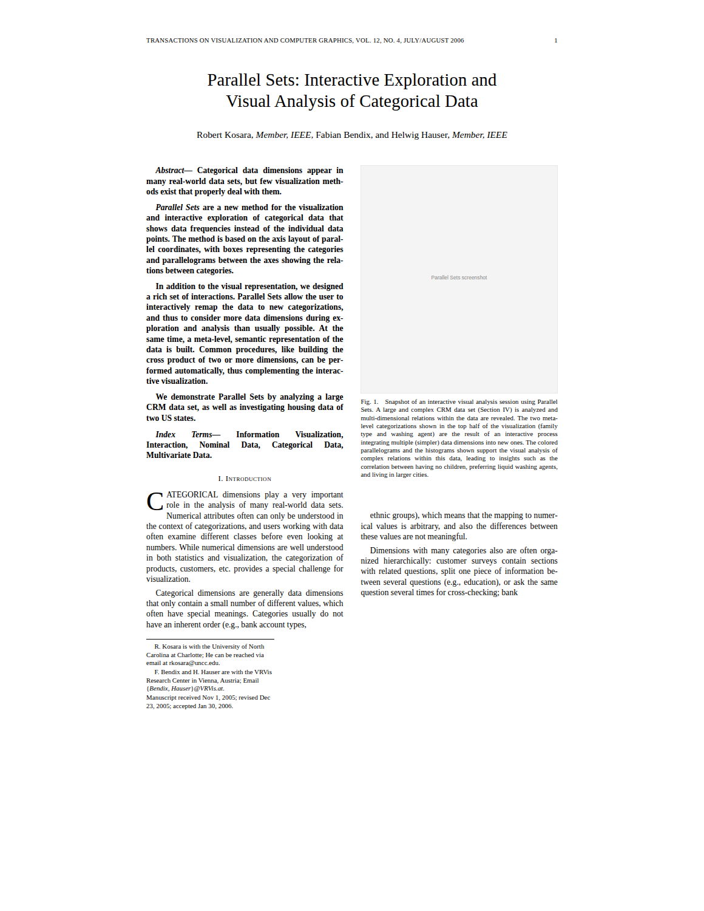Transactions on Visualization and Computer Graphics, Vol. 12, No. 4, July/August 2006 1
Parallel Sets: Interactive Exploration and
Visual Analysis of Categorical Data
Robert Kosara, Member, IEEE, Fabian Bendix, and Helwig Hauser, Member, IEEE
Abstract— Categorical data dimensions appear in many real-world data sets, but few visualization methods exist that properly deal with them.
Parallel Sets are a new method for the visualization and interactive exploration of categorical data that shows data frequencies instead of the individual data points. The method is based on the axis layout of parallel coordinates, with boxes representing the categories and parallelograms between the axes showing the relations between categories.
In addition to the visual representation, we designed a rich set of interactions. Parallel Sets allow the user to interactively remap the data to new categorizations, and thus to consider more data dimensions during exploration and analysis than usually possible. At the same time, a meta-level, semantic representation of the data is built. Common procedures, like building the cross product of two or more dimensions, can be performed automatically, thus complementing the interactive visualization.
We demonstrate Parallel Sets by analyzing a large CRM data set, as well as investigating housing data of two US states.
Index Terms— Information Visualization, Interaction, Nominal Data, Categorical Data, Multivariate Data.
I. Introduction
CATEGORICAL dimensions play a very important role in the analysis of many real-world data sets. Numerical attributes often can only be understood in the context of categorizations, and users working with data often examine different classes before even looking at numbers. While numerical dimensions are well understood in both statistics and visualization, the categorization of products, customers, etc. provides a special challenge for visualization.
Categorical dimensions are generally data dimensions that only contain a small number of different values, which often have special meanings. Categories usually do not have an inherent order (e.g., bank account types,
R. Kosara is with the University of North Carolina at Charlotte; He can be reached via email at rkosara@uncc.edu.
F. Bendix and H. Hauser are with the VRVis Research Center in Vienna, Austria; Email {Bendix, Hauser}@VRVis.at.
Manuscript received Nov 1, 2005; revised Dec 23, 2005; accepted Jan 30, 2006.
Fig. 1. Snapshot of an interactive visual analysis session using Parallel Sets. A large and complex CRM data set (Section IV) is analyzed and multi-dimensional relations within the data are revealed. The two meta-level categorizations shown in the top half of the visualization (family type and washing agent) are the result of an interactive process integrating multiple (simpler) data dimensions into new ones. The colored parallelograms and the histograms shown support the visual analysis of complex relations within this data, leading to insights such as the correlation between having no children, preferring liquid washing agents, and living in larger cities.
ethnic groups), which means that the mapping to numerical values is arbitrary, and also the differences between these values are not meaningful.
Dimensions with many categories also are often organized hierarchically: customer surveys contain sections with related questions, split one piece of information between several questions (e.g., education), or ask the same question several times for cross-checking; bank